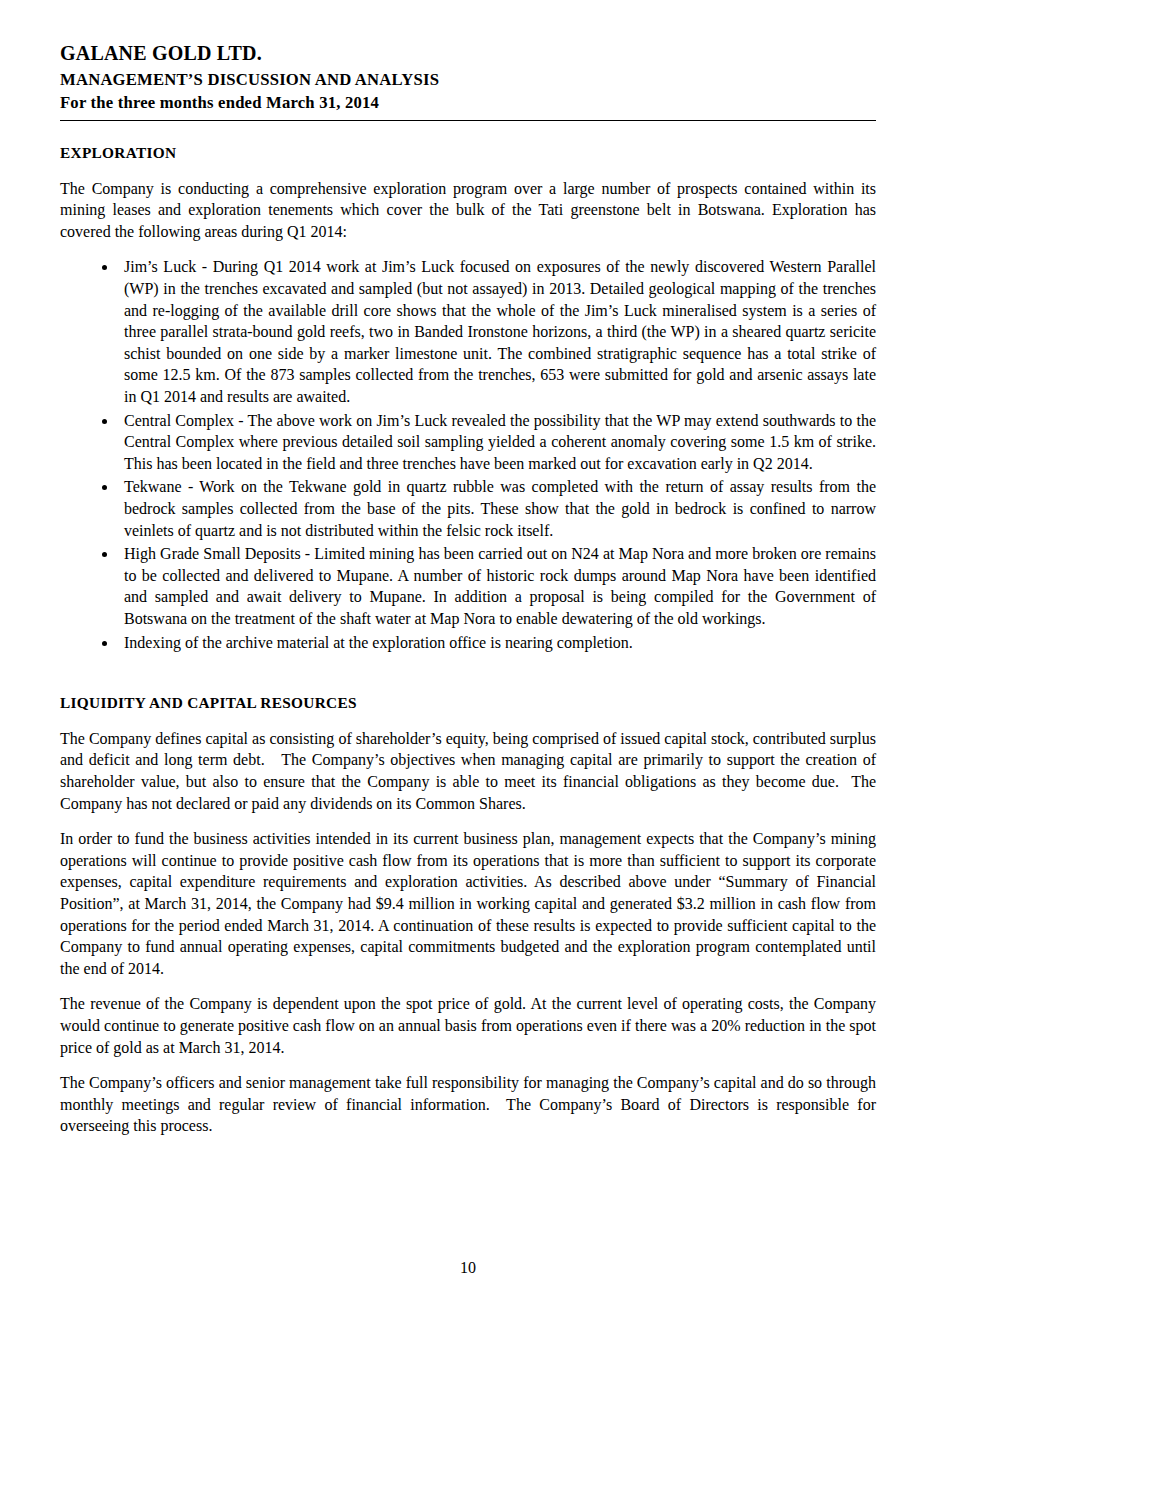GALANE GOLD LTD.
MANAGEMENT’S DISCUSSION AND ANALYSIS
For the three months ended March 31, 2014
EXPLORATION
The Company is conducting a comprehensive exploration program over a large number of prospects contained within its mining leases and exploration tenements which cover the bulk of the Tati greenstone belt in Botswana. Exploration has covered the following areas during Q1 2014:
Jim’s Luck - During Q1 2014 work at Jim’s Luck focused on exposures of the newly discovered Western Parallel (WP) in the trenches excavated and sampled (but not assayed) in 2013. Detailed geological mapping of the trenches and re-logging of the available drill core shows that the whole of the Jim’s Luck mineralised system is a series of three parallel strata-bound gold reefs, two in Banded Ironstone horizons, a third (the WP) in a sheared quartz sericite schist bounded on one side by a marker limestone unit. The combined stratigraphic sequence has a total strike of some 12.5 km. Of the 873 samples collected from the trenches, 653 were submitted for gold and arsenic assays late in Q1 2014 and results are awaited.
Central Complex - The above work on Jim’s Luck revealed the possibility that the WP may extend southwards to the Central Complex where previous detailed soil sampling yielded a coherent anomaly covering some 1.5 km of strike. This has been located in the field and three trenches have been marked out for excavation early in Q2 2014.
Tekwane - Work on the Tekwane gold in quartz rubble was completed with the return of assay results from the bedrock samples collected from the base of the pits. These show that the gold in bedrock is confined to narrow veinlets of quartz and is not distributed within the felsic rock itself.
High Grade Small Deposits - Limited mining has been carried out on N24 at Map Nora and more broken ore remains to be collected and delivered to Mupane. A number of historic rock dumps around Map Nora have been identified and sampled and await delivery to Mupane. In addition a proposal is being compiled for the Government of Botswana on the treatment of the shaft water at Map Nora to enable dewatering of the old workings.
Indexing of the archive material at the exploration office is nearing completion.
LIQUIDITY AND CAPITAL RESOURCES
The Company defines capital as consisting of shareholder’s equity, being comprised of issued capital stock, contributed surplus and deficit and long term debt. The Company’s objectives when managing capital are primarily to support the creation of shareholder value, but also to ensure that the Company is able to meet its financial obligations as they become due. The Company has not declared or paid any dividends on its Common Shares.
In order to fund the business activities intended in its current business plan, management expects that the Company’s mining operations will continue to provide positive cash flow from its operations that is more than sufficient to support its corporate expenses, capital expenditure requirements and exploration activities. As described above under “Summary of Financial Position”, at March 31, 2014, the Company had $9.4 million in working capital and generated $3.2 million in cash flow from operations for the period ended March 31, 2014. A continuation of these results is expected to provide sufficient capital to the Company to fund annual operating expenses, capital commitments budgeted and the exploration program contemplated until the end of 2014.
The revenue of the Company is dependent upon the spot price of gold. At the current level of operating costs, the Company would continue to generate positive cash flow on an annual basis from operations even if there was a 20% reduction in the spot price of gold as at March 31, 2014.
The Company’s officers and senior management take full responsibility for managing the Company’s capital and do so through monthly meetings and regular review of financial information. The Company’s Board of Directors is responsible for overseeing this process.
10